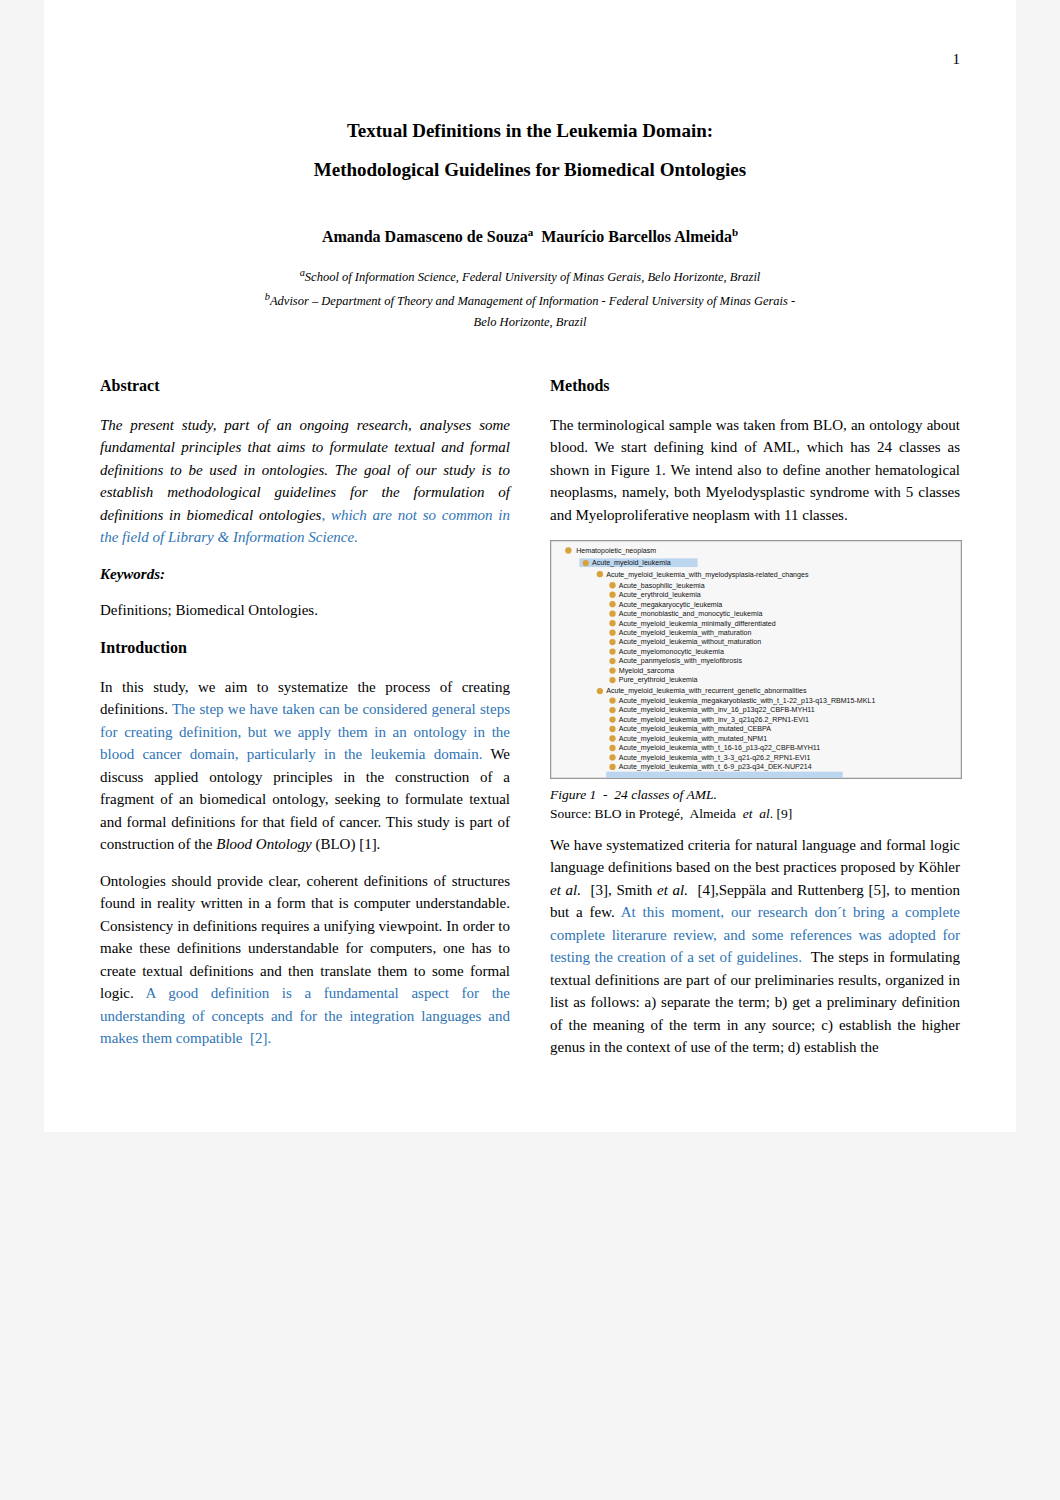1
Textual Definitions in the Leukemia Domain:
Methodological Guidelines for Biomedical Ontologies
Amanda Damasceno de Souzaa Maurício Barcellos Almeidab
aSchool of Information Science, Federal University of Minas Gerais, Belo Horizonte, Brazil
bAdvisor – Department of Theory and Management of Information - Federal University of Minas Gerais -
Belo Horizonte, Brazil
Abstract
The present study, part of an ongoing research, analyses some fundamental principles that aims to formulate textual and formal definitions to be used in ontologies. The goal of our study is to establish methodological guidelines for the formulation of definitions in biomedical ontologies, which are not so common in the field of Library & Information Science.
Keywords:
Definitions; Biomedical Ontologies.
Introduction
In this study, we aim to systematize the process of creating definitions. The step we have taken can be considered general steps for creating definition, but we apply them in an ontology in the blood cancer domain, particularly in the leukemia domain. We discuss applied ontology principles in the construction of a fragment of an biomedical ontology, seeking to formulate textual and formal definitions for that field of cancer. This study is part of construction of the Blood Ontology (BLO) [1].
Ontologies should provide clear, coherent definitions of structures found in reality written in a form that is computer understandable. Consistency in definitions requires a unifying viewpoint. In order to make these definitions understandable for computers, one has to create textual definitions and then translate them to some formal logic. A good definition is a fundamental aspect for the understanding of concepts and for the integration languages and makes them compatible [2].
Methods
The terminological sample was taken from BLO, an ontology about blood. We start defining kind of AML, which has 24 classes as shown in Figure 1. We intend also to define another hematological neoplasms, namely, both Myelodysplastic syndrome with 5 classes and Myeloproliferative neoplasm with 11 classes.
Figure 1 - 24 classes of AML.
Source: BLO in Protegé, Almeida et al. [9]
We have systematized criteria for natural language and formal logic language definitions based on the best practices proposed by Köhler et al. [3], Smith et al. [4],Seppäla and Ruttenberg [5], to mention but a few. At this moment, our research don´t bring a complete complete literarure review, and some references was adopted for testing the creation of a set of guidelines. The steps in formulating textual definitions are part of our preliminaries results, organized in list as follows: a) separate the term; b) get a preliminary definition of the meaning of the term in any source; c) establish the higher genus in the context of use of the term; d) establish the